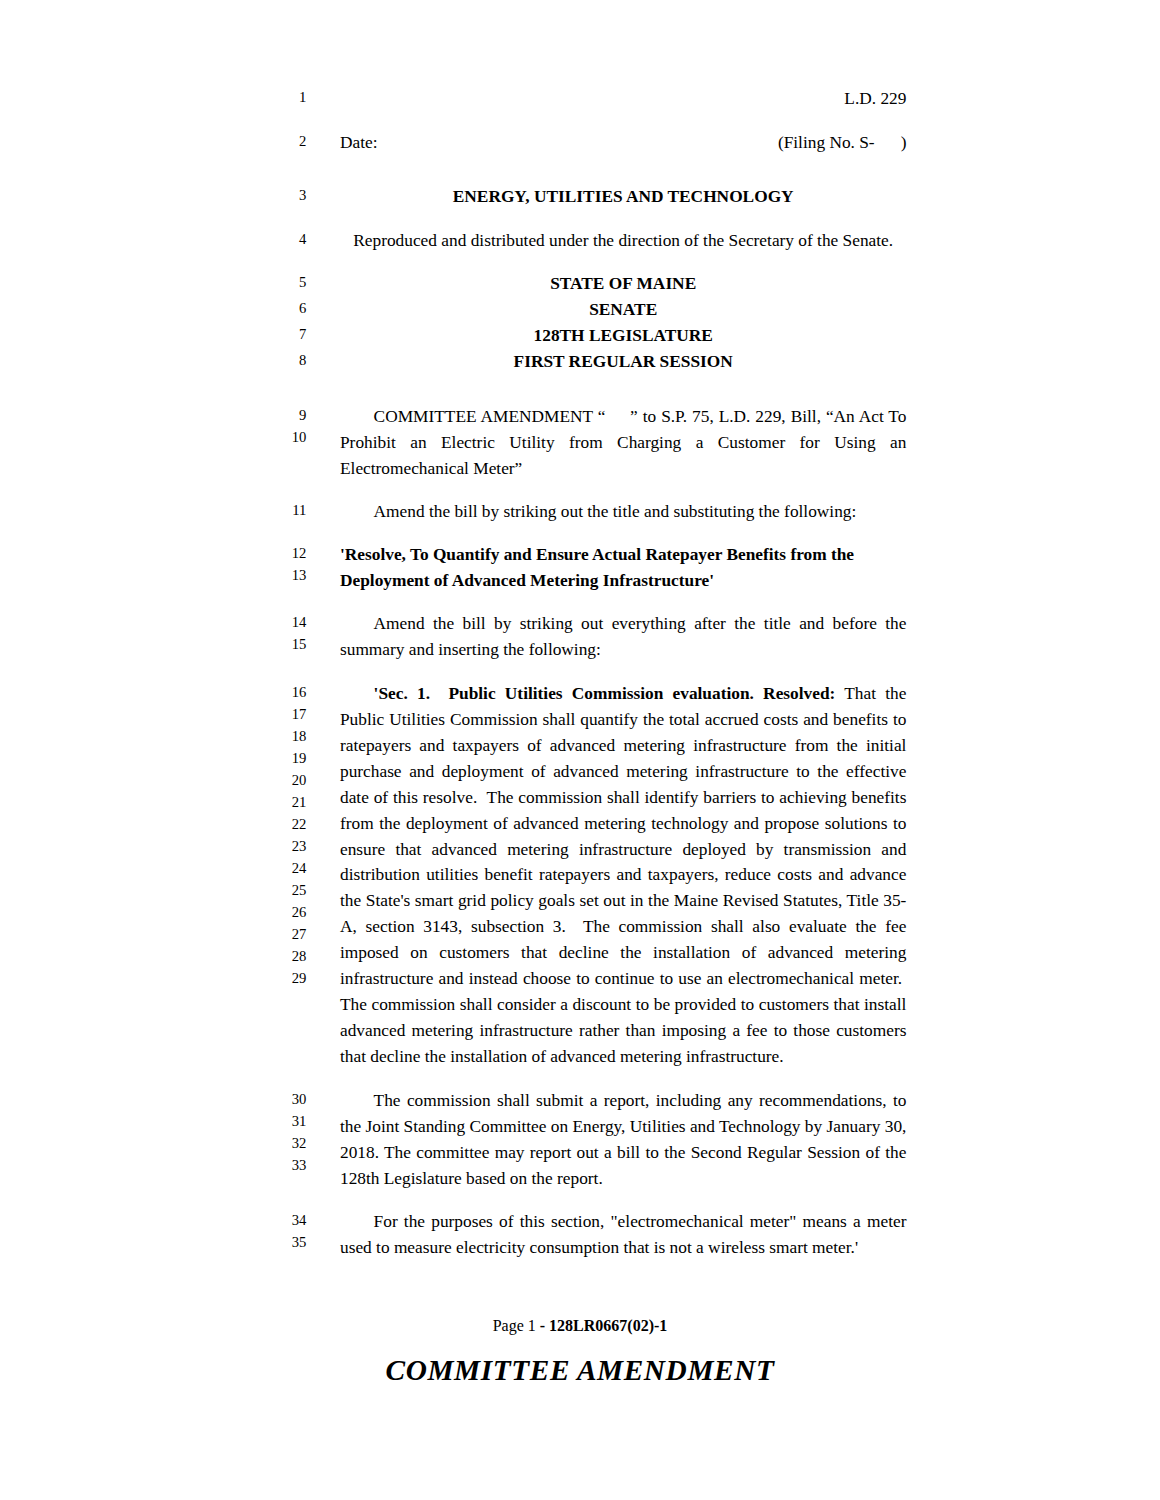1
L.D. 229
2
Date: (Filing No. S- )
3
ENERGY, UTILITIES AND TECHNOLOGY
4
Reproduced and distributed under the direction of the Secretary of the Senate.
5
STATE OF MAINE
6
SENATE
7
128TH LEGISLATURE
8
FIRST REGULAR SESSION
9
10
COMMITTEE AMENDMENT “ ” to S.P. 75, L.D. 229, Bill, “An Act To Prohibit an Electric Utility from Charging a Customer for Using an Electromechanical Meter”
11
Amend the bill by striking out the title and substituting the following:
12
13
'Resolve, To Quantify and Ensure Actual Ratepayer Benefits from the Deployment of Advanced Metering Infrastructure'
14
15
Amend the bill by striking out everything after the title and before the summary and inserting the following:
16
17
18
19
20
21
22
23
24
25
26
27
28
29
'Sec. 1. Public Utilities Commission evaluation. Resolved: That the Public Utilities Commission shall quantify the total accrued costs and benefits to ratepayers and taxpayers of advanced metering infrastructure from the initial purchase and deployment of advanced metering infrastructure to the effective date of this resolve. The commission shall identify barriers to achieving benefits from the deployment of advanced metering technology and propose solutions to ensure that advanced metering infrastructure deployed by transmission and distribution utilities benefit ratepayers and taxpayers, reduce costs and advance the State's smart grid policy goals set out in the Maine Revised Statutes, Title 35-A, section 3143, subsection 3. The commission shall also evaluate the fee imposed on customers that decline the installation of advanced metering infrastructure and instead choose to continue to use an electromechanical meter. The commission shall consider a discount to be provided to customers that install advanced metering infrastructure rather than imposing a fee to those customers that decline the installation of advanced metering infrastructure.
30
31
32
33
The commission shall submit a report, including any recommendations, to the Joint Standing Committee on Energy, Utilities and Technology by January 30, 2018. The committee may report out a bill to the Second Regular Session of the 128th Legislature based on the report.
34
35
For the purposes of this section, "electromechanical meter" means a meter used to measure electricity consumption that is not a wireless smart meter.'
Page 1 - 128LR0667(02)-1
COMMITTEE AMENDMENT